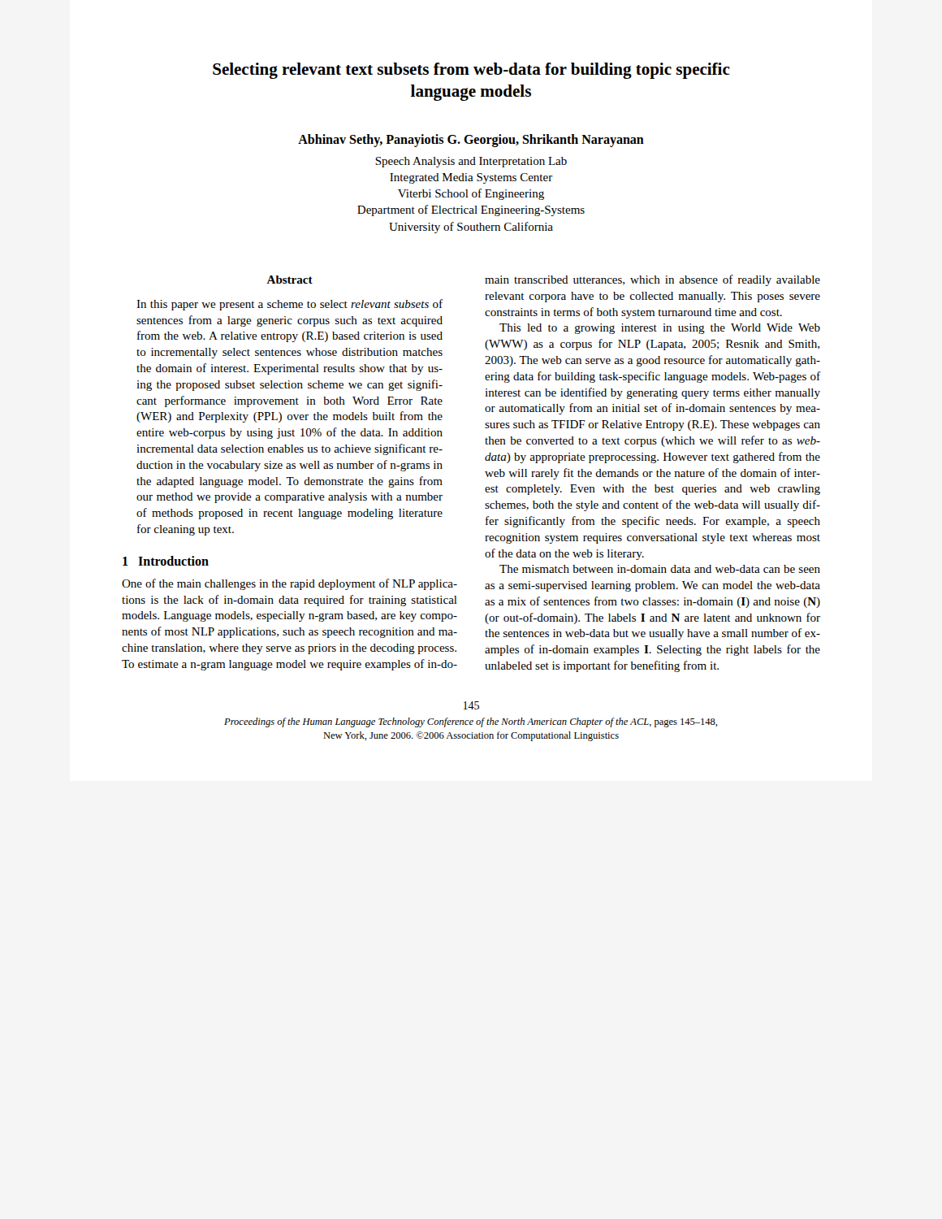Selecting relevant text subsets from web-data for building topic specific
language models
Abhinav Sethy, Panayiotis G. Georgiou, Shrikanth Narayanan
Speech Analysis and Interpretation Lab
Integrated Media Systems Center
Viterbi School of Engineering
Department of Electrical Engineering-Systems
University of Southern California
Abstract
In this paper we present a scheme to select relevant subsets of sentences from a large generic corpus such as text acquired from the web. A relative entropy (R.E) based criterion is used to incrementally select sentences whose distribution matches the domain of interest. Experimental results show that by using the proposed subset selection scheme we can get significant performance improvement in both Word Error Rate (WER) and Perplexity (PPL) over the models built from the entire web-corpus by using just 10% of the data. In addition incremental data selection enables us to achieve significant reduction in the vocabulary size as well as number of n-grams in the adapted language model. To demonstrate the gains from our method we provide a comparative analysis with a number of methods proposed in recent language modeling literature for cleaning up text.
1 Introduction
One of the main challenges in the rapid deployment of NLP applications is the lack of in-domain data required for training statistical models. Language models, especially n-gram based, are key components of most NLP applications, such as speech recognition and machine translation, where they serve as priors in the decoding process. To estimate a n-gram language model we require examples of in-domain transcribed utterances, which in absence of readily available relevant corpora have to be collected manually. This poses severe constraints in terms of both system turnaround time and cost.
This led to a growing interest in using the World Wide Web (WWW) as a corpus for NLP (Lapata, 2005; Resnik and Smith, 2003). The web can serve as a good resource for automatically gathering data for building task-specific language models. Web-pages of interest can be identified by generating query terms either manually or automatically from an initial set of in-domain sentences by measures such as TFIDF or Relative Entropy (R.E). These webpages can then be converted to a text corpus (which we will refer to as web-data) by appropriate preprocessing. However text gathered from the web will rarely fit the demands or the nature of the domain of interest completely. Even with the best queries and web crawling schemes, both the style and content of the web-data will usually differ significantly from the specific needs. For example, a speech recognition system requires conversational style text whereas most of the data on the web is literary.
The mismatch between in-domain data and web-data can be seen as a semi-supervised learning problem. We can model the web-data as a mix of sentences from two classes: in-domain (I) and noise (N) (or out-of-domain). The labels I and N are latent and unknown for the sentences in web-data but we usually have a small number of examples of in-domain examples I. Selecting the right labels for the unlabeled set is important for benefiting from it.
145
Proceedings of the Human Language Technology Conference of the North American Chapter of the ACL, pages 145–148,
New York, June 2006. ©2006 Association for Computational Linguistics